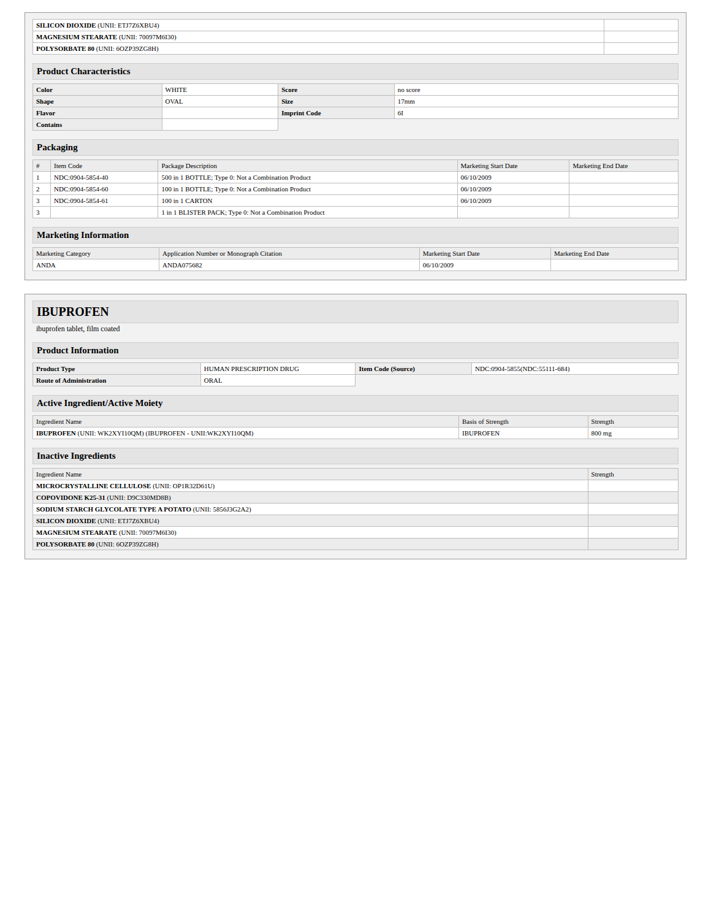| SILICON DIOXIDE (UNII: ETJ7Z6XBU4) | |
| MAGNESIUM STEARATE (UNII: 70097M6I30) | |
| POLYSORBATE 80 (UNII: 6OZP39ZG8H) | |
Product Characteristics
| Color | WHITE | Score | no score |
| Shape | OVAL | Size | 17mm |
| Flavor | | Imprint Code | 6I |
| Contains | | |
Packaging
| # | Item Code | Package Description | Marketing Start Date | Marketing End Date |
| --- | --- | --- | --- | --- |
| 1 | NDC:0904-5854-40 | 500 in 1 BOTTLE; Type 0: Not a Combination Product | 06/10/2009 | |
| 2 | NDC:0904-5854-60 | 100 in 1 BOTTLE; Type 0: Not a Combination Product | 06/10/2009 | |
| 3 | NDC:0904-5854-61 | 100 in 1 CARTON | 06/10/2009 | |
| 3 | | 1 in 1 BLISTER PACK; Type 0: Not a Combination Product | | |
Marketing Information
| Marketing Category | Application Number or Monograph Citation | Marketing Start Date | Marketing End Date |
| --- | --- | --- | --- |
| ANDA | ANDA075682 | 06/10/2009 | |
IBUPROFEN
ibuprofen tablet, film coated
Product Information
| Product Type | HUMAN PRESCRIPTION DRUG | Item Code (Source) | NDC:0904-5855(NDC:55111-684) |
| Route of Administration | ORAL | |
Active Ingredient/Active Moiety
| Ingredient Name | Basis of Strength | Strength |
| --- | --- | --- |
| IBUPROFEN (UNII: WK2XYI10QM) (IBUPROFEN - UNII:WK2XYI10QM) | IBUPROFEN | 800 mg |
Inactive Ingredients
| Ingredient Name | Strength |
| --- | --- |
| MICROCRYSTALLINE CELLULOSE (UNII: OP1R32D61U) | |
| COPOVIDONE K25-31 (UNII: D9C330MD8B) | |
| SODIUM STARCH GLYCOLATE TYPE A POTATO (UNII: 5856J3G2A2) | |
| SILICON DIOXIDE (UNII: ETJ7Z6XBU4) | |
| MAGNESIUM STEARATE (UNII: 70097M6I30) | |
| POLYSORBATE 80 (UNII: 6OZP39ZG8H) | |